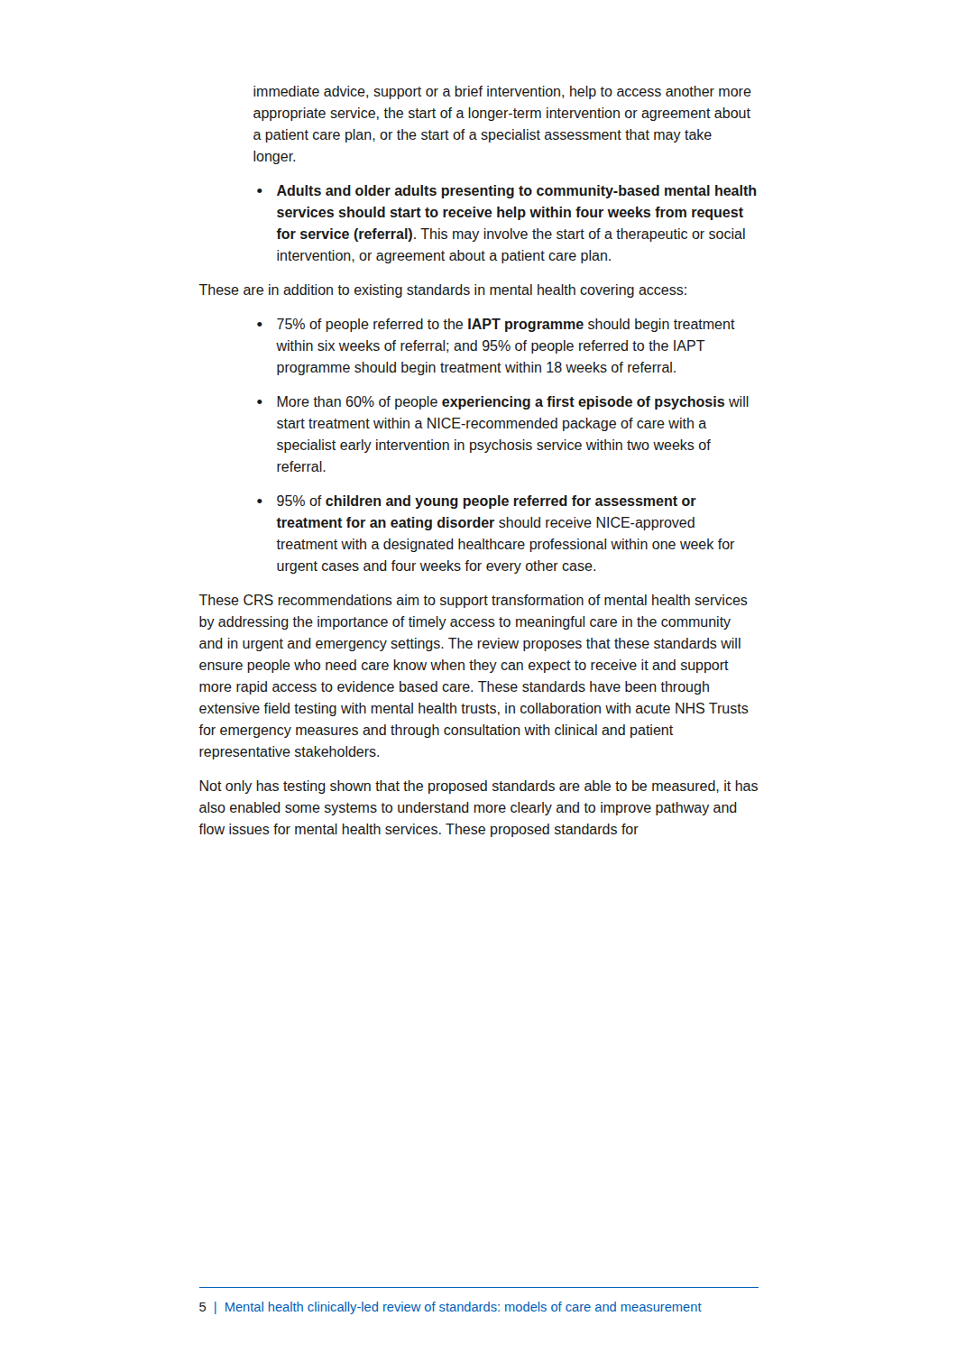immediate advice, support or a brief intervention, help to access another more appropriate service, the start of a longer-term intervention or agreement about a patient care plan, or the start of a specialist assessment that may take longer.
Adults and older adults presenting to community-based mental health services should start to receive help within four weeks from request for service (referral). This may involve the start of a therapeutic or social intervention, or agreement about a patient care plan.
These are in addition to existing standards in mental health covering access:
75% of people referred to the IAPT programme should begin treatment within six weeks of referral; and 95% of people referred to the IAPT programme should begin treatment within 18 weeks of referral.
More than 60% of people experiencing a first episode of psychosis will start treatment within a NICE-recommended package of care with a specialist early intervention in psychosis service within two weeks of referral.
95% of children and young people referred for assessment or treatment for an eating disorder should receive NICE-approved treatment with a designated healthcare professional within one week for urgent cases and four weeks for every other case.
These CRS recommendations aim to support transformation of mental health services by addressing the importance of timely access to meaningful care in the community and in urgent and emergency settings. The review proposes that these standards will ensure people who need care know when they can expect to receive it and support more rapid access to evidence based care. These standards have been through extensive field testing with mental health trusts, in collaboration with acute NHS Trusts for emergency measures and through consultation with clinical and patient representative stakeholders.
Not only has testing shown that the proposed standards are able to be measured, it has also enabled some systems to understand more clearly and to improve pathway and flow issues for mental health services. These proposed standards for
5 | Mental health clinically-led review of standards: models of care and measurement